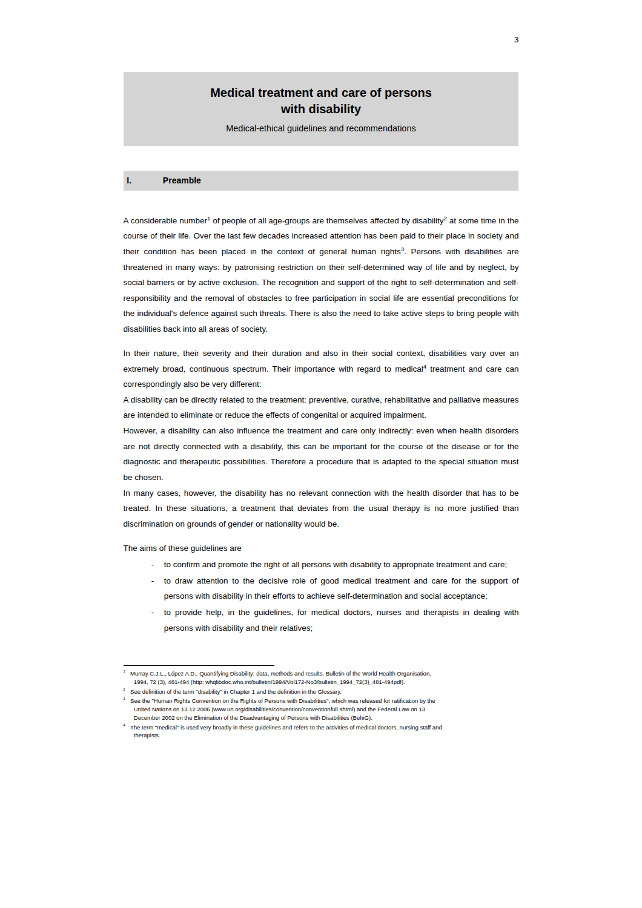3
Medical treatment and care of persons
with disability
Medical-ethical guidelines and recommendations
I. Preamble
A considerable number1 of people of all age-groups are themselves affected by disability2 at some time in the course of their life. Over the last few decades increased attention has been paid to their place in society and their condition has been placed in the context of general human rights3. Persons with disabilities are threatened in many ways: by patronising restriction on their self-determined way of life and by neglect, by social barriers or by active exclusion. The recognition and support of the right to self-determination and self-responsibility and the removal of obstacles to free participation in social life are essential preconditions for the individual's defence against such threats. There is also the need to take active steps to bring people with disabilities back into all areas of society.
In their nature, their severity and their duration and also in their social context, disabilities vary over an extremely broad, continuous spectrum. Their importance with regard to medical4 treatment and care can correspondingly also be very different:
A disability can be directly related to the treatment: preventive, curative, rehabilitative and palliative measures are intended to eliminate or reduce the effects of congenital or acquired impairment.
However, a disability can also influence the treatment and care only indirectly: even when health disorders are not directly connected with a disability, this can be important for the course of the disease or for the diagnostic and therapeutic possibilities. Therefore a procedure that is adapted to the special situation must be chosen.
In many cases, however, the disability has no relevant connection with the health disorder that has to be treated. In these situations, a treatment that deviates from the usual therapy is no more justified than discrimination on grounds of gender or nationality would be.
The aims of these guidelines are
to confirm and promote the right of all persons with disability to appropriate treatment and care;
to draw attention to the decisive role of good medical treatment and care for the support of persons with disability in their efforts to achieve self-determination and social acceptance;
to provide help, in the guidelines, for medical doctors, nurses and therapists in dealing with persons with disability and their relatives;
1
Murray C.J.L., López A.D., Quantifying Disability: data, methods and results. Bulletin of the World Health Organisation, 1994, 72 (3), 481-494 (http: whqlibdoc.who.int/bulletin/1994/Vol172-No3/bulletin_1994_72(3)_481-494pdf).
2
See definition of the term "disability" in Chapter 1 and the definition in the Glossary.
3
See the "Human Rights Convention on the Rights of Persons with Disabilities", which was released for ratification by the United Nations on 13.12.2006 (www.un.org/disabilities/convention/conventionfull.shtml) and the Federal Law on 13 December 2002 on the Elimination of the Disadvantaging of Persons with Disabilities (BehiG).
4
The term "medical" is used very broadly in these guidelines and refers to the activities of medical doctors, nursing staff and therapists.